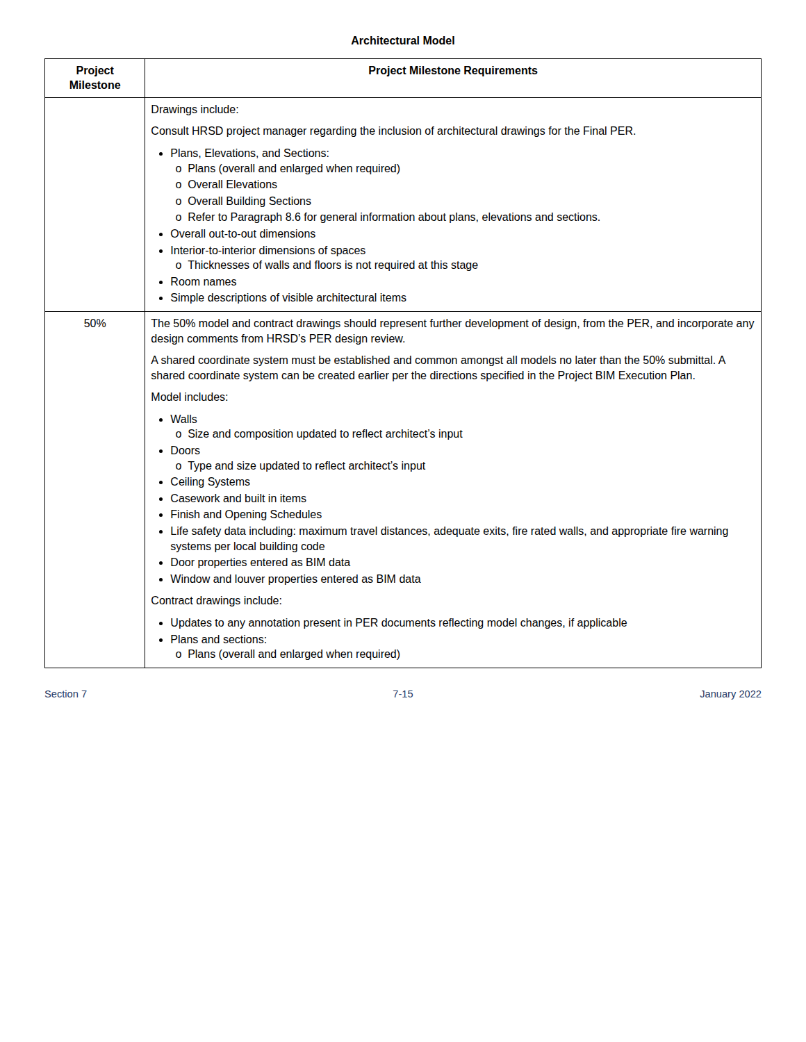Architectural Model
| Project Milestone | Project Milestone Requirements |
| --- | --- |
| | Drawings include: Consult HRSD project manager regarding the inclusion of architectural drawings for the Final PER. Plans, Elevations, and Sections: Plans (overall and enlarged when required) Overall Elevations Overall Building Sections Refer to Paragraph 8.6 for general information about plans, elevations and sections. Overall out-to-out dimensions Interior-to-interior dimensions of spaces Thicknesses of walls and floors is not required at this stage Room names Simple descriptions of visible architectural items |
| 50% | The 50% model and contract drawings should represent further development of design, from the PER, and incorporate any design comments from HRSD’s PER design review. A shared coordinate system must be established and common amongst all models no later than the 50% submittal. A shared coordinate system can be created earlier per the directions specified in the Project BIM Execution Plan. Model includes: Walls Size and composition updated to reflect architect’s input Doors Type and size updated to reflect architect’s input Ceiling Systems Casework and built in items Finish and Opening Schedules Life safety data including: maximum travel distances, adequate exits, fire rated walls, and appropriate fire warning systems per local building code Door properties entered as BIM data Window and louver properties entered as BIM data Contract drawings include: Updates to any annotation present in PER documents reflecting model changes, if applicable Plans and sections: Plans (overall and enlarged when required) |
Section 7 7-15 January 2022